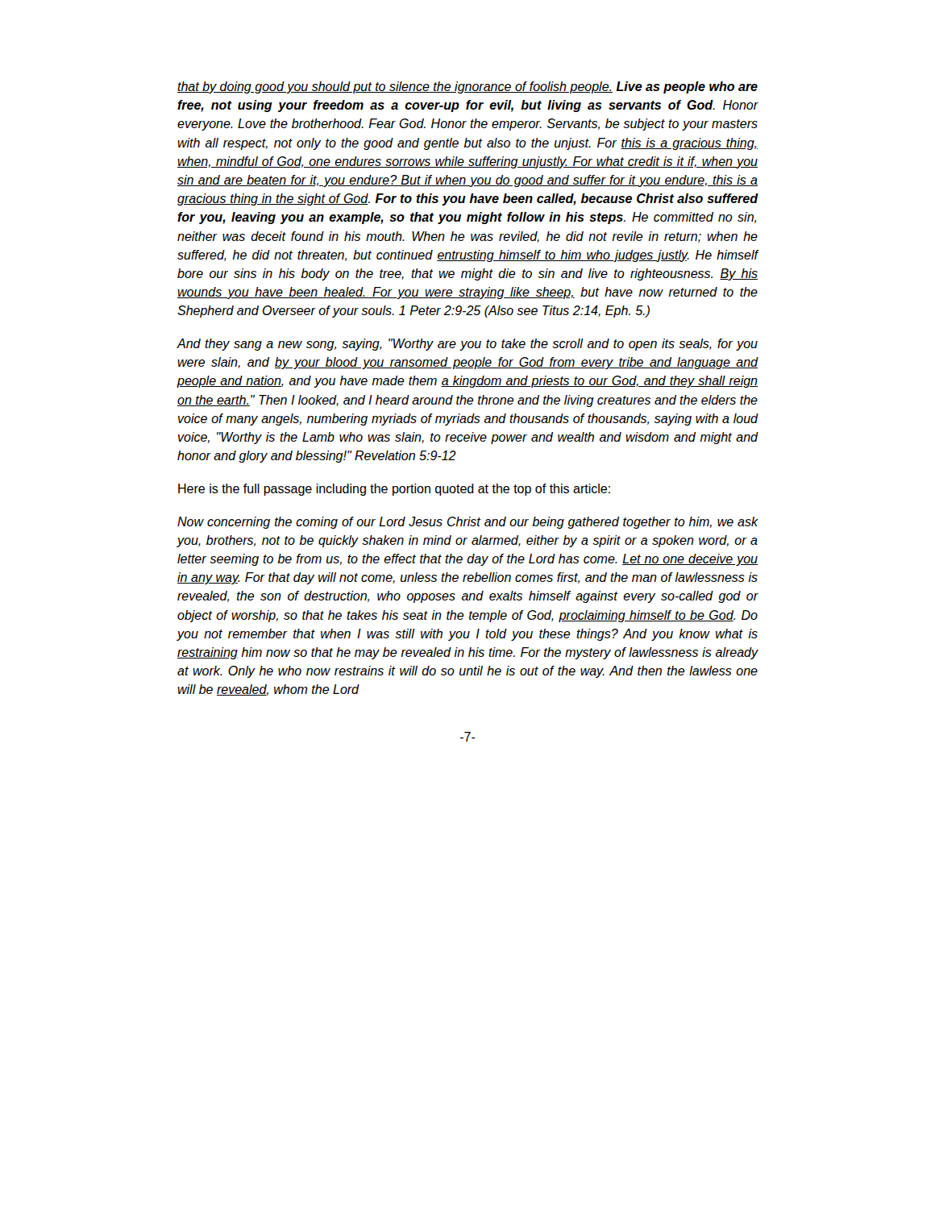that by doing good you should put to silence the ignorance of foolish people. Live as people who are free, not using your freedom as a cover-up for evil, but living as servants of God. Honor everyone. Love the brotherhood. Fear God. Honor the emperor. Servants, be subject to your masters with all respect, not only to the good and gentle but also to the unjust. For this is a gracious thing, when, mindful of God, one endures sorrows while suffering unjustly. For what credit is it if, when you sin and are beaten for it, you endure? But if when you do good and suffer for it you endure, this is a gracious thing in the sight of God. For to this you have been called, because Christ also suffered for you, leaving you an example, so that you might follow in his steps. He committed no sin, neither was deceit found in his mouth. When he was reviled, he did not revile in return; when he suffered, he did not threaten, but continued entrusting himself to him who judges justly. He himself bore our sins in his body on the tree, that we might die to sin and live to righteousness. By his wounds you have been healed. For you were straying like sheep, but have now returned to the Shepherd and Overseer of your souls. 1 Peter 2:9-25 (Also see Titus 2:14, Eph. 5.)
And they sang a new song, saying, "Worthy are you to take the scroll and to open its seals, for you were slain, and by your blood you ransomed people for God from every tribe and language and people and nation, and you have made them a kingdom and priests to our God, and they shall reign on the earth." Then I looked, and I heard around the throne and the living creatures and the elders the voice of many angels, numbering myriads of myriads and thousands of thousands, saying with a loud voice, "Worthy is the Lamb who was slain, to receive power and wealth and wisdom and might and honor and glory and blessing!" Revelation 5:9-12
Here is the full passage including the portion quoted at the top of this article:
Now concerning the coming of our Lord Jesus Christ and our being gathered together to him, we ask you, brothers, not to be quickly shaken in mind or alarmed, either by a spirit or a spoken word, or a letter seeming to be from us, to the effect that the day of the Lord has come. Let no one deceive you in any way. For that day will not come, unless the rebellion comes first, and the man of lawlessness is revealed, the son of destruction, who opposes and exalts himself against every so-called god or object of worship, so that he takes his seat in the temple of God, proclaiming himself to be God. Do you not remember that when I was still with you I told you these things? And you know what is restraining him now so that he may be revealed in his time. For the mystery of lawlessness is already at work. Only he who now restrains it will do so until he is out of the way. And then the lawless one will be revealed, whom the Lord
-7-